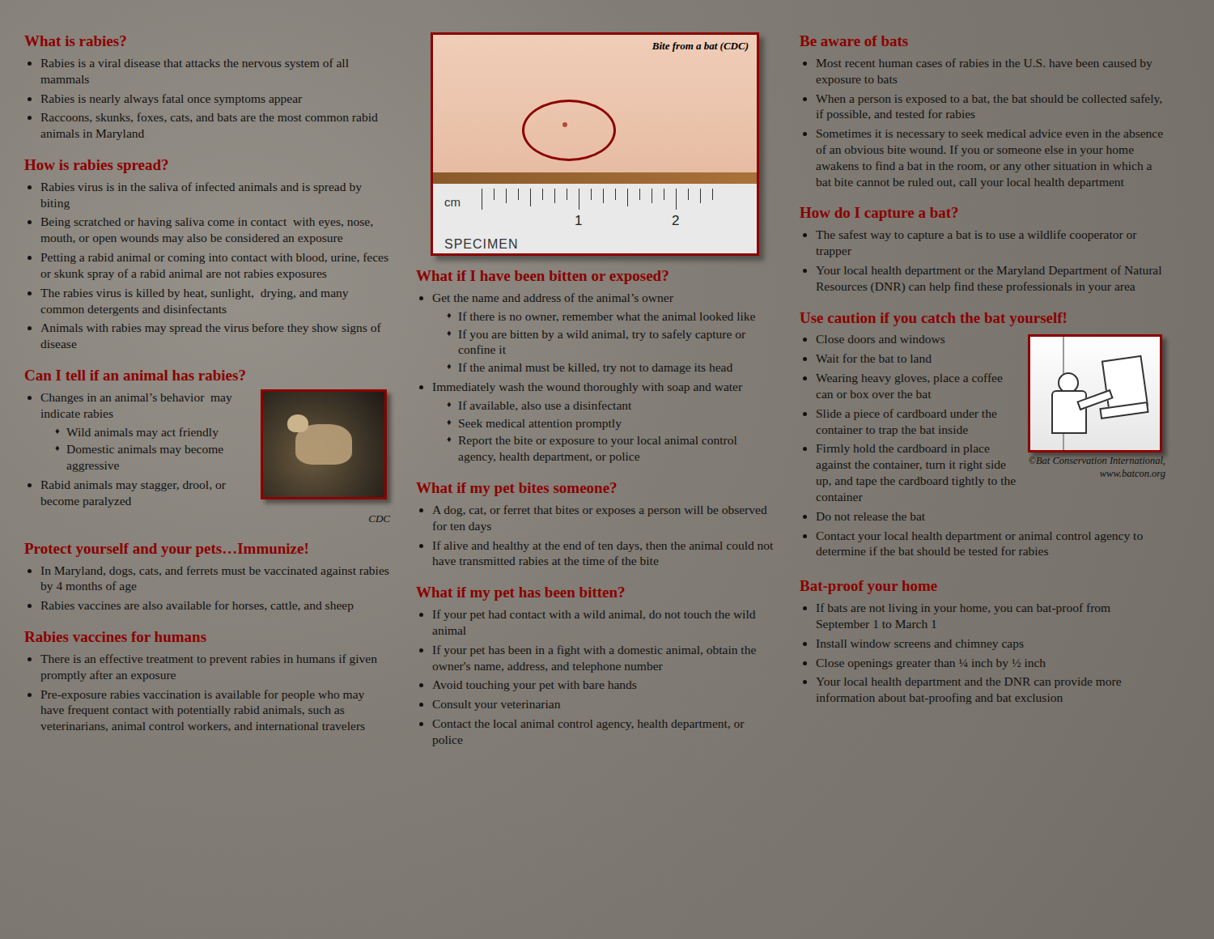What is rabies?
Rabies is a viral disease that attacks the nervous system of all mammals
Rabies is nearly always fatal once symptoms appear
Raccoons, skunks, foxes, cats, and bats are the most common rabid animals in Maryland
How is rabies spread?
Rabies virus is in the saliva of infected animals and is spread by biting
Being scratched or having saliva come in contact with eyes, nose, mouth, or open wounds may also be considered an exposure
Petting a rabid animal or coming into contact with blood, urine, feces or skunk spray of a rabid animal are not rabies exposures
The rabies virus is killed by heat, sunlight, drying, and many common detergents and disinfectants
Animals with rabies may spread the virus before they show signs of disease
Can I tell if an animal has rabies?
Changes in an animal’s behavior may indicate rabies
Wild animals may act friendly
Domestic animals may become aggressive
Rabid animals may stagger, drool, or become paralyzed
CDC
Protect yourself and your pets…Immunize!
In Maryland, dogs, cats, and ferrets must be vaccinated against rabies by 4 months of age
Rabies vaccines are also available for horses, cattle, and sheep
Rabies vaccines for humans
There is an effective treatment to prevent rabies in humans if given promptly after an exposure
Pre-exposure rabies vaccination is available for people who may have frequent contact with potentially rabid animals, such as veterinarians, animal control workers, and international travelers
Bite from a bat (CDC)
cm
1
2
SPECIMEN
What if I have been bitten or exposed?
Get the name and address of the animal’s owner
If there is no owner, remember what the animal looked like
If you are bitten by a wild animal, try to safely capture or confine it
If the animal must be killed, try not to damage its head
Immediately wash the wound thoroughly with soap and water
If available, also use a disinfectant
Seek medical attention promptly
Report the bite or exposure to your local animal control agency, health department, or police
What if my pet bites someone?
A dog, cat, or ferret that bites or exposes a person will be observed for ten days
If alive and healthy at the end of ten days, then the animal could not have transmitted rabies at the time of the bite
What if my pet has been bitten?
If your pet had contact with a wild animal, do not touch the wild animal
If your pet has been in a fight with a domestic animal, obtain the owner's name, address, and telephone number
Avoid touching your pet with bare hands
Consult your veterinarian
Contact the local animal control agency, health department, or police
Be aware of bats
Most recent human cases of rabies in the U.S. have been caused by exposure to bats
When a person is exposed to a bat, the bat should be collected safely, if possible, and tested for rabies
Sometimes it is necessary to seek medical advice even in the absence of an obvious bite wound. If you or someone else in your home awakens to find a bat in the room, or any other situation in which a bat bite cannot be ruled out, call your local health department
How do I capture a bat?
The safest way to capture a bat is to use a wildlife cooperator or trapper
Your local health department or the Maryland Department of Natural Resources (DNR) can help find these professionals in your area
Use caution if you catch the bat yourself!
©Bat Conservation International,
www.batcon.org
Close doors and windows
Wait for the bat to land
Wearing heavy gloves, place a coffee can or box over the bat
Slide a piece of cardboard under the container to trap the bat inside
Firmly hold the cardboard in place against the container, turn it right side up, and tape the cardboard tightly to the container
Do not release the bat
Contact your local health department or animal control agency to determine if the bat should be tested for rabies
Bat-proof your home
If bats are not living in your home, you can bat-proof from September 1 to March 1
Install window screens and chimney caps
Close openings greater than ¼ inch by ½ inch
Your local health department and the DNR can provide more information about bat-proofing and bat exclusion